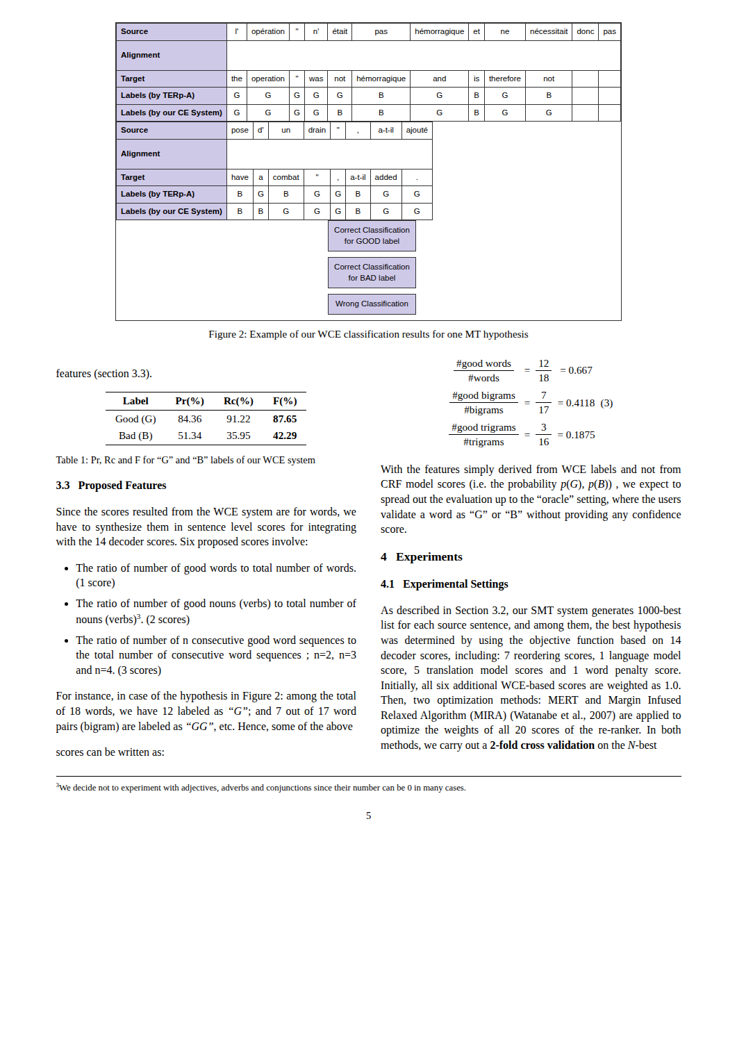| Source | l' | opération | " | n' | était | pas | hémorragique | et | ne | nécessitait | donc | pas |
| Alignment | |
| Target | the | operation | " | was | not | hémorragique | and | is | therefore | not | | |
| Labels (by TERp-A) | G | G | G | G | G | B | G | B | G | B | | |
| Labels (by our CE System) | G | G | G | G | B | B | G | B | G | G | | |
| Source | pose | d' | un | drain | " | , | a-t-il | ajouté |
| Alignment | |
| Target | have | a | combat | " | , | a-t-il | added | . |
| Labels (by TERp-A) | B | G | B | G | G | B | G | G |
| Labels (by our CE System) | B | B | G | G | G | B | G | G |
Correct Classification
for GOOD label
Correct Classification
for BAD label
Wrong Classification
Figure 2: Example of our WCE classification results for one MT hypothesis
features (section 3.3).
| Label | Pr(%) | Rc(%) | F(%) |
| --- | --- | --- | --- |
| Good (G) | 84.36 | 91.22 | 87.65 |
| Bad (B) | 51.34 | 35.95 | 42.29 |
Table 1: Pr, Rc and F for “G” and “B” labels of our WCE system
3.3 Proposed Features
Since the scores resulted from the WCE system are for words, we have to synthesize them in sentence level scores for integrating with the 14 decoder scores. Six proposed scores involve:
The ratio of number of good words to total number of words. (1 score)
The ratio of number of good nouns (verbs) to total number of nouns (verbs)3. (2 scores)
The ratio of number of n consecutive good word sequences to the total number of consecutive word sequences ; n=2, n=3 and n=4. (3 scores)
For instance, in case of the hypothesis in Figure 2: among the total of 18 words, we have 12 labeled as “G”; and 7 out of 17 word pairs (bigram) are labeled as “GG”, etc. Hence, some of the above
scores can be written as:
| #good words #words | = | 12 18 | = 0.667 | |
| #good bigrams #bigrams | = | 7 17 | = 0.4118 | (3) |
| #good trigrams #trigrams | = | 3 16 | = 0.1875 | |
With the features simply derived from WCE labels and not from CRF model scores (i.e. the probability p(G), p(B)) , we expect to spread out the evaluation up to the “oracle” setting, where the users validate a word as “G” or “B” without providing any confidence score.
4 Experiments
4.1 Experimental Settings
As described in Section 3.2, our SMT system generates 1000-best list for each source sentence, and among them, the best hypothesis was determined by using the objective function based on 14 decoder scores, including: 7 reordering scores, 1 language model score, 5 translation model scores and 1 word penalty score. Initially, all six additional WCE-based scores are weighted as 1.0. Then, two optimization methods: MERT and Margin Infused Relaxed Algorithm (MIRA) (Watanabe et al., 2007) are applied to optimize the weights of all 20 scores of the re-ranker. In both methods, we carry out a 2-fold cross validation on the N-best
3We decide not to experiment with adjectives, adverbs and conjunctions since their number can be 0 in many cases.
5